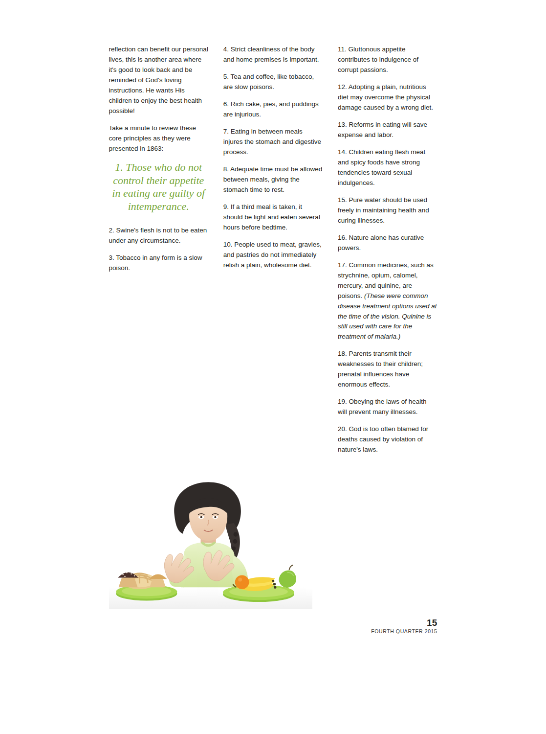reflection can benefit our personal lives, this is another area where it's good to look back and be reminded of God's loving instructions. He wants His children to enjoy the best health possible!
Take a minute to review these core principles as they were presented in 1863:
1. Those who do not control their appetite in eating are guilty of intemperance.
2. Swine's flesh is not to be eaten under any circumstance.
3. Tobacco in any form is a slow poison.
4. Strict cleanliness of the body and home premises is important.
5. Tea and coffee, like tobacco, are slow poisons.
6. Rich cake, pies, and puddings are injurious.
7. Eating in between meals injures the stomach and digestive process.
8. Adequate time must be allowed between meals, giving the stomach time to rest.
9. If a third meal is taken, it should be light and eaten several hours before bedtime.
10. People used to meat, gravies, and pastries do not immediately relish a plain, wholesome diet.
11. Gluttonous appetite contributes to indulgence of corrupt passions.
12. Adopting a plain, nutritious diet may overcome the physical damage caused by a wrong diet.
13. Reforms in eating will save expense and labor.
14. Children eating flesh meat and spicy foods have strong tendencies toward sexual indulgences.
15. Pure water should be used freely in maintaining health and curing illnesses.
16. Nature alone has curative powers.
17. Common medicines, such as strychnine, opium, calomel, mercury, and quinine, are poisons. (These were common disease treatment options used at the time of the vision. Quinine is still used with care for the treatment of malaria.)
18. Parents transmit their weaknesses to their children; prenatal influences have enormous effects.
19. Obeying the laws of health will prevent many illnesses.
20. God is too often blamed for deaths caused by violation of nature's laws.
15
FOURTH QUARTER 2015